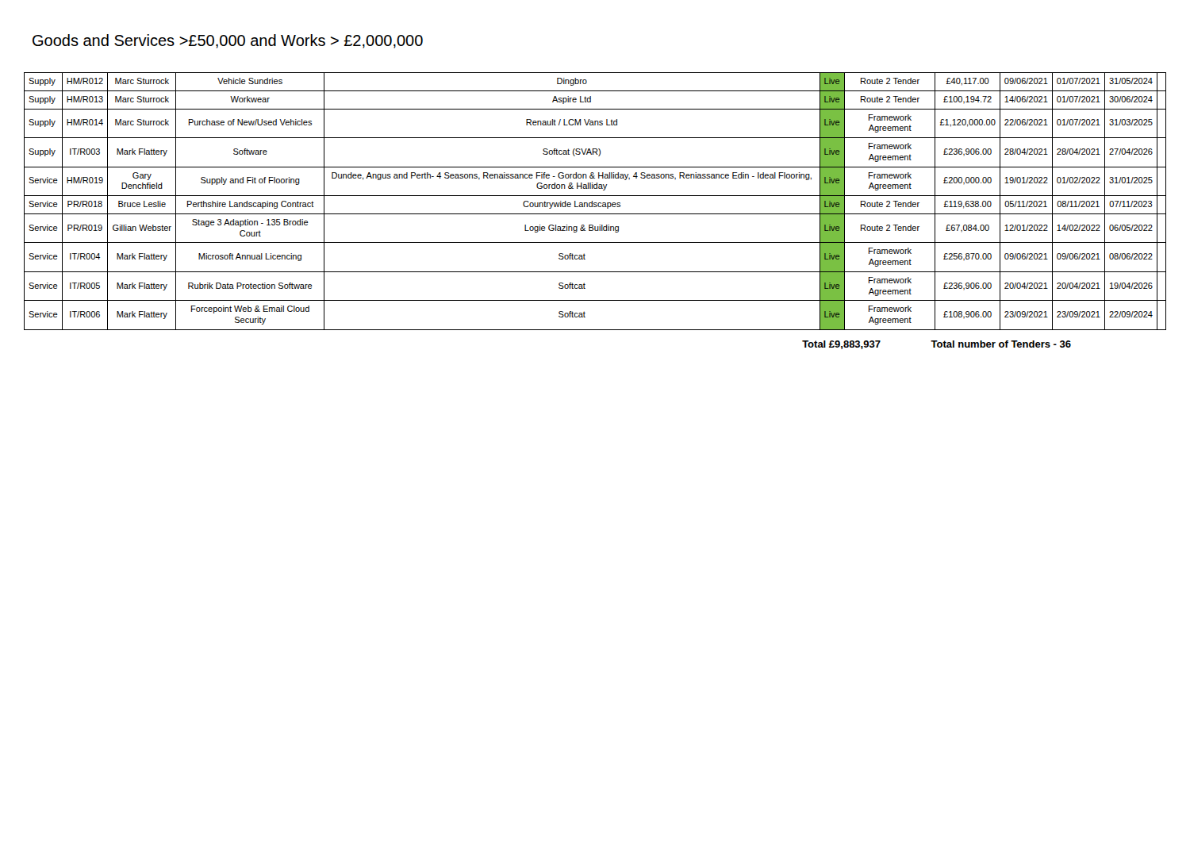Goods and Services >£50,000 and Works > £2,000,000
| Supply | HM/R012 | Marc Sturrock | Vehicle Sundries | Dingbro | Live | Route 2 Tender | £40,117.00 | 09/06/2021 | 01/07/2021 | 31/05/2024 | |
| Supply | HM/R013 | Marc Sturrock | Workwear | Aspire Ltd | Live | Route 2 Tender | £100,194.72 | 14/06/2021 | 01/07/2021 | 30/06/2024 | |
| Supply | HM/R014 | Marc Sturrock | Purchase of New/Used Vehicles | Renault / LCM Vans Ltd | Live | Framework Agreement | £1,120,000.00 | 22/06/2021 | 01/07/2021 | 31/03/2025 | |
| Supply | IT/R003 | Mark Flattery | Software | Softcat (SVAR) | Live | Framework Agreement | £236,906.00 | 28/04/2021 | 28/04/2021 | 27/04/2026 | |
| Service | HM/R019 | Gary Denchfield | Supply and Fit of Flooring | Dundee, Angus and Perth- 4 Seasons, Renaissance Fife - Gordon & Halliday, 4 Seasons, Reniassance Edin - Ideal Flooring, Gordon & Halliday | Live | Framework Agreement | £200,000.00 | 19/01/2022 | 01/02/2022 | 31/01/2025 | |
| Service | PR/R018 | Bruce Leslie | Perthshire Landscaping Contract | Countrywide Landscapes | Live | Route 2 Tender | £119,638.00 | 05/11/2021 | 08/11/2021 | 07/11/2023 | |
| Service | PR/R019 | Gillian Webster | Stage 3 Adaption - 135 Brodie Court | Logie Glazing & Building | Live | Route 2 Tender | £67,084.00 | 12/01/2022 | 14/02/2022 | 06/05/2022 | |
| Service | IT/R004 | Mark Flattery | Microsoft Annual Licencing | Softcat | Live | Framework Agreement | £256,870.00 | 09/06/2021 | 09/06/2021 | 08/06/2022 | |
| Service | IT/R005 | Mark Flattery | Rubrik Data Protection Software | Softcat | Live | Framework Agreement | £236,906.00 | 20/04/2021 | 20/04/2021 | 19/04/2026 | |
| Service | IT/R006 | Mark Flattery | Forcepoint Web & Email Cloud Security | Softcat | Live | Framework Agreement | £108,906.00 | 23/09/2021 | 23/09/2021 | 22/09/2024 | |
Total £9,883,937 Total number of Tenders - 36